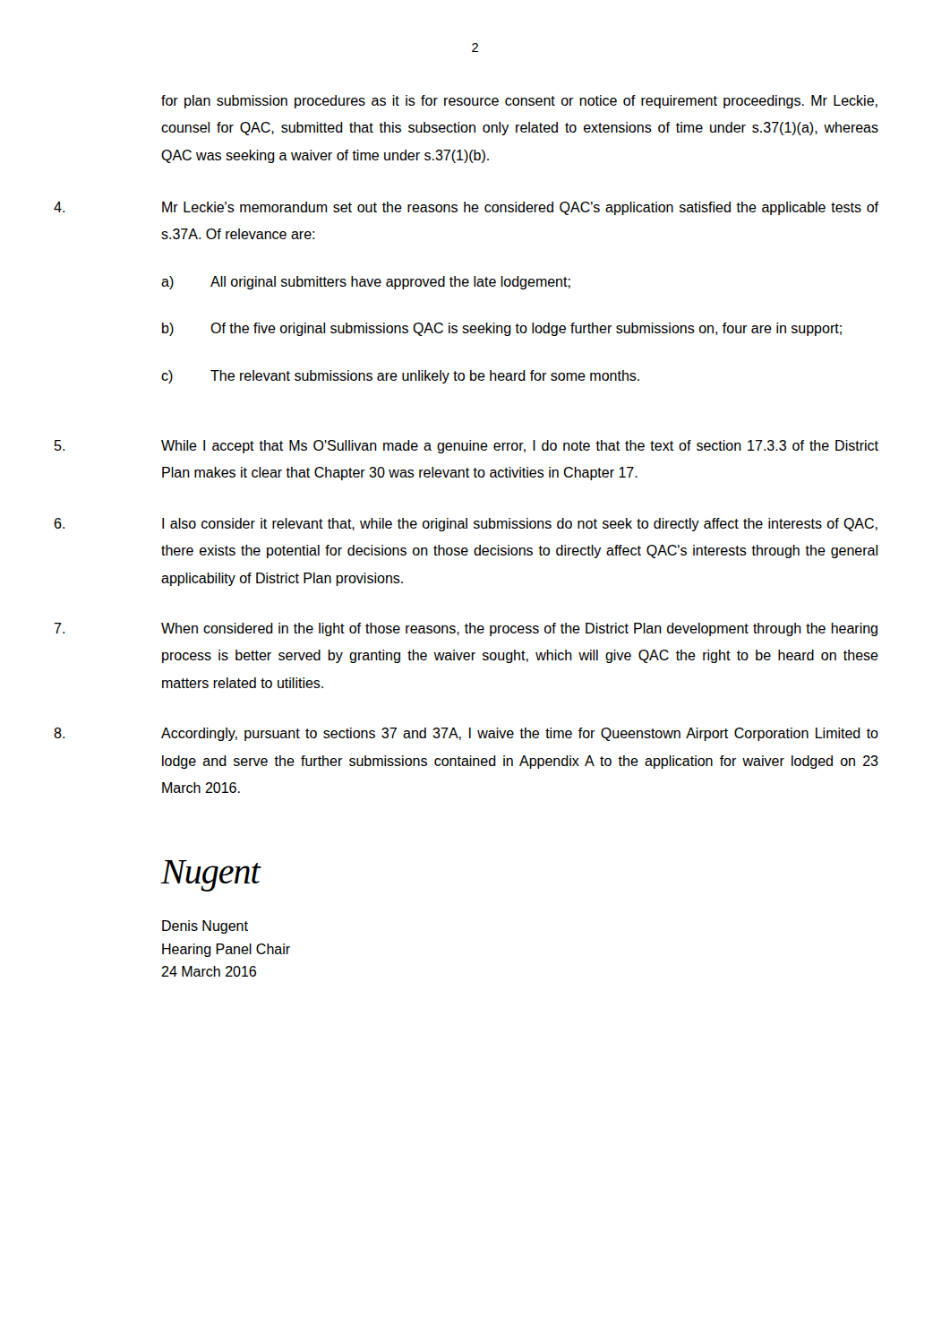2
for plan submission procedures as it is for resource consent or notice of requirement proceedings. Mr Leckie, counsel for QAC, submitted that this subsection only related to extensions of time under s.37(1)(a), whereas QAC was seeking a waiver of time under s.37(1)(b).
4.
Mr Leckie's memorandum set out the reasons he considered QAC's application satisfied the applicable tests of s.37A. Of relevance are:
a)
All original submitters have approved the late lodgement;
b)
Of the five original submissions QAC is seeking to lodge further submissions on, four are in support;
c)
The relevant submissions are unlikely to be heard for some months.
5.
While I accept that Ms O'Sullivan made a genuine error, I do note that the text of section 17.3.3 of the District Plan makes it clear that Chapter 30 was relevant to activities in Chapter 17.
6.
I also consider it relevant that, while the original submissions do not seek to directly affect the interests of QAC, there exists the potential for decisions on those decisions to directly affect QAC's interests through the general applicability of District Plan provisions.
7.
When considered in the light of those reasons, the process of the District Plan development through the hearing process is better served by granting the waiver sought, which will give QAC the right to be heard on these matters related to utilities.
8.
Accordingly, pursuant to sections 37 and 37A, I waive the time for Queenstown Airport Corporation Limited to lodge and serve the further submissions contained in Appendix A to the application for waiver lodged on 23 March 2016.
Nugent
Denis Nugent
Hearing Panel Chair
24 March 2016